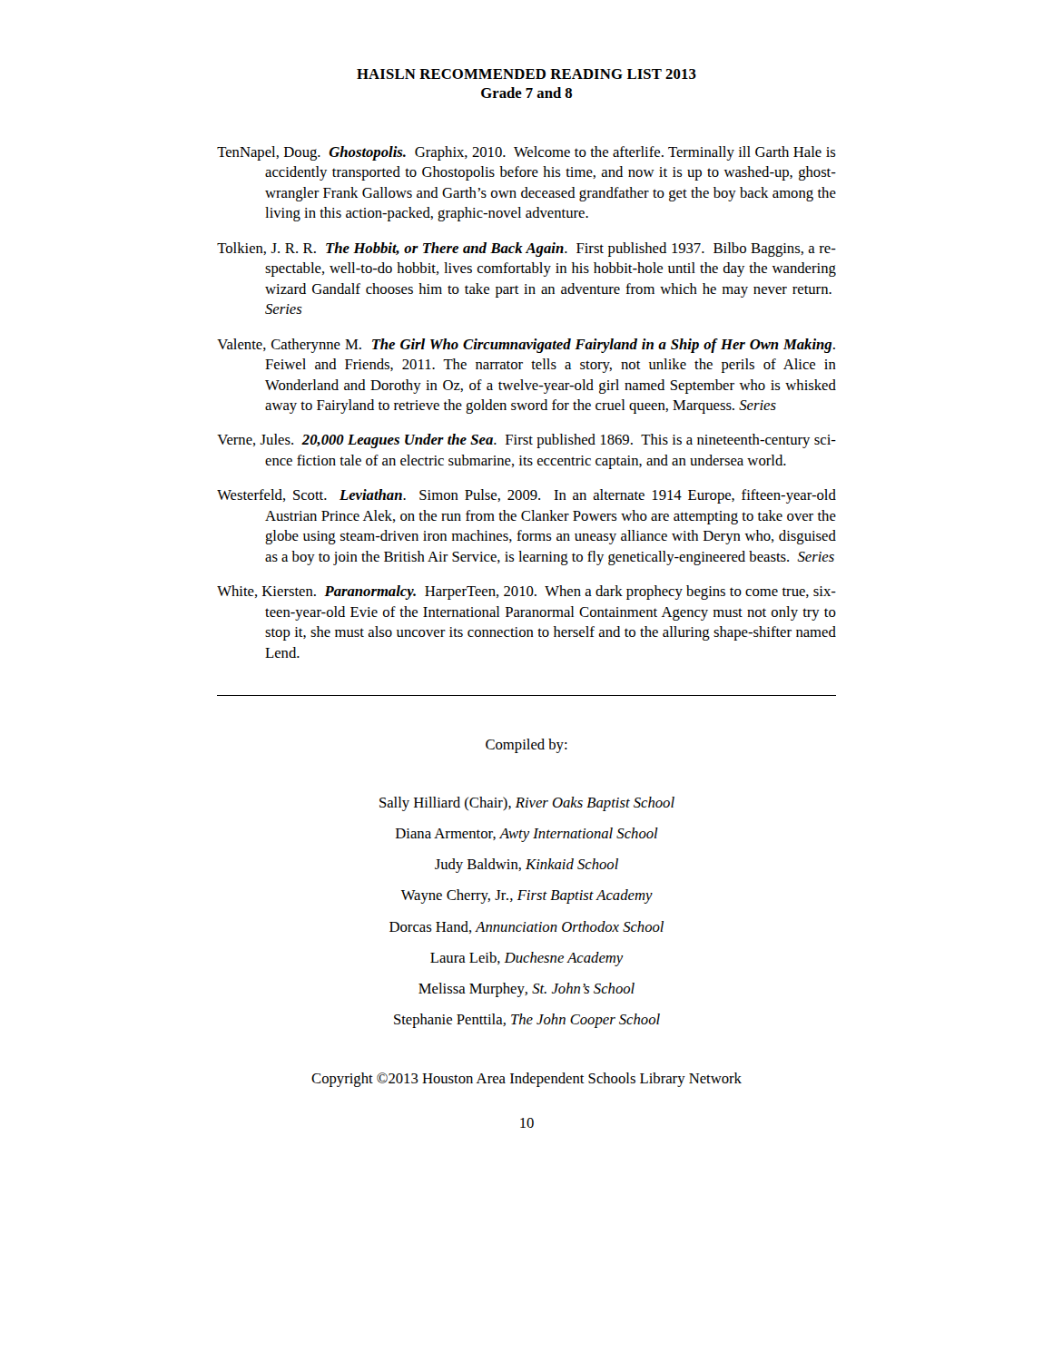HAISLN RECOMMENDED READING LIST 2013 Grade 7 and 8
TenNapel, Doug. Ghostopolis. Graphix, 2010. Welcome to the afterlife. Terminally ill Garth Hale is accidently transported to Ghostopolis before his time, and now it is up to washed-up, ghost-wrangler Frank Gallows and Garth’s own deceased grandfather to get the boy back among the living in this action-packed, graphic-novel adventure.
Tolkien, J. R. R. The Hobbit, or There and Back Again. First published 1937. Bilbo Baggins, a respectable, well-to-do hobbit, lives comfortably in his hobbit-hole until the day the wandering wizard Gandalf chooses him to take part in an adventure from which he may never return. Series
Valente, Catherynne M. The Girl Who Circumnavigated Fairyland in a Ship of Her Own Making. Feiwel and Friends, 2011. The narrator tells a story, not unlike the perils of Alice in Wonderland and Dorothy in Oz, of a twelve-year-old girl named September who is whisked away to Fairyland to retrieve the golden sword for the cruel queen, Marquess. Series
Verne, Jules. 20,000 Leagues Under the Sea. First published 1869. This is a nineteenth-century science fiction tale of an electric submarine, its eccentric captain, and an undersea world.
Westerfeld, Scott. Leviathan. Simon Pulse, 2009. In an alternate 1914 Europe, fifteen-year-old Austrian Prince Alek, on the run from the Clanker Powers who are attempting to take over the globe using steam-driven iron machines, forms an uneasy alliance with Deryn who, disguised as a boy to join the British Air Service, is learning to fly genetically-engineered beasts. Series
White, Kiersten. Paranormalcy. HarperTeen, 2010. When a dark prophecy begins to come true, sixteen-year-old Evie of the International Paranormal Containment Agency must not only try to stop it, she must also uncover its connection to herself and to the alluring shape-shifter named Lend.
Compiled by:
Sally Hilliard (Chair), River Oaks Baptist School
Diana Armentor, Awty International School
Judy Baldwin, Kinkaid School
Wayne Cherry, Jr., First Baptist Academy
Dorcas Hand, Annunciation Orthodox School
Laura Leib, Duchesne Academy
Melissa Murphey, St. John’s School
Stephanie Penttila, The John Cooper School
Copyright ©2013 Houston Area Independent Schools Library Network
10